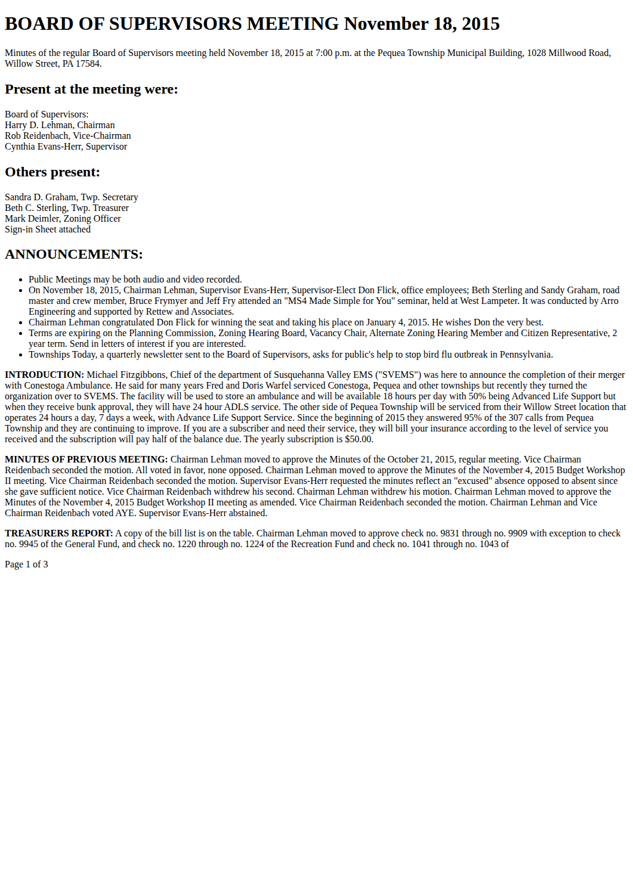BOARD OF SUPERVISORS MEETING November 18, 2015
Minutes of the regular Board of Supervisors meeting held November 18, 2015 at 7:00 p.m. at the Pequea Township Municipal Building, 1028 Millwood Road, Willow Street, PA 17584.
Present at the meeting were:
Board of Supervisors:
Harry D. Lehman, Chairman
Rob Reidenbach, Vice-Chairman
Cynthia Evans-Herr, Supervisor
Others present:
Sandra D. Graham, Twp. Secretary
Beth C. Sterling, Twp. Treasurer
Mark Deimler, Zoning Officer
Sign-in Sheet attached
ANNOUNCEMENTS:
Public Meetings may be both audio and video recorded.
On November 18, 2015, Chairman Lehman, Supervisor Evans-Herr, Supervisor-Elect Don Flick, office employees; Beth Sterling and Sandy Graham, road master and crew member, Bruce Frymyer and Jeff Fry attended an "MS4 Made Simple for You" seminar, held at West Lampeter. It was conducted by Arro Engineering and supported by Rettew and Associates.
Chairman Lehman congratulated Don Flick for winning the seat and taking his place on January 4, 2015. He wishes Don the very best.
Terms are expiring on the Planning Commission, Zoning Hearing Board, Vacancy Chair, Alternate Zoning Hearing Member and Citizen Representative, 2 year term. Send in letters of interest if you are interested.
Townships Today, a quarterly newsletter sent to the Board of Supervisors, asks for public's help to stop bird flu outbreak in Pennsylvania.
INTRODUCTION: Michael Fitzgibbons, Chief of the department of Susquehanna Valley EMS ("SVEMS") was here to announce the completion of their merger with Conestoga Ambulance. He said for many years Fred and Doris Warfel serviced Conestoga, Pequea and other townships but recently they turned the organization over to SVEMS. The facility will be used to store an ambulance and will be available 18 hours per day with 50% being Advanced Life Support but when they receive bunk approval, they will have 24 hour ADLS service. The other side of Pequea Township will be serviced from their Willow Street location that operates 24 hours a day, 7 days a week, with Advance Life Support Service. Since the beginning of 2015 they answered 95% of the 307 calls from Pequea Township and they are continuing to improve. If you are a subscriber and need their service, they will bill your insurance according to the level of service you received and the subscription will pay half of the balance due. The yearly subscription is $50.00.
MINUTES OF PREVIOUS MEETING: Chairman Lehman moved to approve the Minutes of the October 21, 2015, regular meeting. Vice Chairman Reidenbach seconded the motion. All voted in favor, none opposed. Chairman Lehman moved to approve the Minutes of the November 4, 2015 Budget Workshop II meeting. Vice Chairman Reidenbach seconded the motion. Supervisor Evans-Herr requested the minutes reflect an "excused" absence opposed to absent since she gave sufficient notice. Vice Chairman Reidenbach withdrew his second. Chairman Lehman withdrew his motion. Chairman Lehman moved to approve the Minutes of the November 4, 2015 Budget Workshop II meeting as amended. Vice Chairman Reidenbach seconded the motion. Chairman Lehman and Vice Chairman Reidenbach voted AYE. Supervisor Evans-Herr abstained.
TREASURERS REPORT: A copy of the bill list is on the table. Chairman Lehman moved to approve check no. 9831 through no. 9909 with exception to check no. 9945 of the General Fund, and check no. 1220 through no. 1224 of the Recreation Fund and check no. 1041 through no. 1043 of
Page 1 of 3